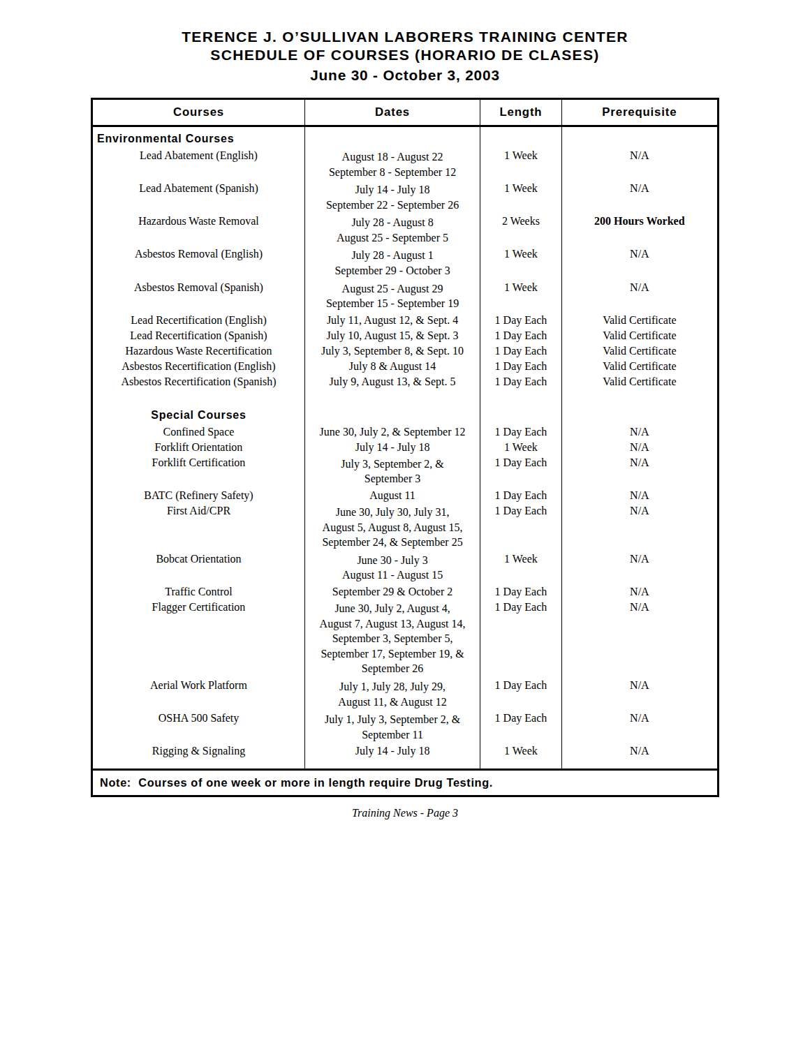Terence J. O’Sullivan Laborers Training Center
Schedule of Courses (Horario de Clases)
June 30 - October 3, 2003
| Courses | Dates | Length | Prerequisite |
| --- | --- | --- | --- |
| Environmental Courses | | | |
| Lead Abatement (English) | August 18 - August 22 September 8 - September 12 | 1 Week | N/A |
| Lead Abatement (Spanish) | July 14 - July 18 September 22 - September 26 | 1 Week | N/A |
| Hazardous Waste Removal | July 28 - August 8 August 25 - September 5 | 2 Weeks | 200 Hours Worked |
| Asbestos Removal (English) | July 28 - August 1 September 29 - October 3 | 1 Week | N/A |
| Asbestos Removal (Spanish) | August 25 - August 29 September 15 - September 19 | 1 Week | N/A |
| Lead Recertification (English) | July 11, August 12, & Sept. 4 | 1 Day Each | Valid Certificate |
| Lead Recertification (Spanish) | July 10, August 15, & Sept. 3 | 1 Day Each | Valid Certificate |
| Hazardous Waste Recertification | July 3, September 8, & Sept. 10 | 1 Day Each | Valid Certificate |
| Asbestos Recertification (English) | July 8 & August 14 | 1 Day Each | Valid Certificate |
| Asbestos Recertification (Spanish) | July 9, August 13, & Sept. 5 | 1 Day Each | Valid Certificate |
| Special Courses | | | |
| Confined Space | June 30, July 2, & September 12 | 1 Day Each | N/A |
| Forklift Orientation | July 14 - July 18 | 1 Week | N/A |
| Forklift Certification | July 3, September 2, & September 3 | 1 Day Each | N/A |
| BATC (Refinery Safety) | August 11 | 1 Day Each | N/A |
| First Aid/CPR | June 30, July 30, July 31, August 5, August 8, August 15, September 24, & September 25 | 1 Day Each | N/A |
| Bobcat Orientation | June 30 - July 3 August 11 - August 15 | 1 Week | N/A |
| Traffic Control | September 29 & October 2 | 1 Day Each | N/A |
| Flagger Certification | June 30, July 2, August 4, August 7, August 13, August 14, September 3, September 5, September 17, September 19, & September 26 | 1 Day Each | N/A |
| Aerial Work Platform | July 1, July 28, July 29, August 11, & August 12 | 1 Day Each | N/A |
| OSHA 500 Safety | July 1, July 3, September 2, & September 11 | 1 Day Each | N/A |
| Rigging & Signaling | July 14 - July 18 | 1 Week | N/A |
| Note: Courses of one week or more in length require Drug Testing. |
Training News - Page 3